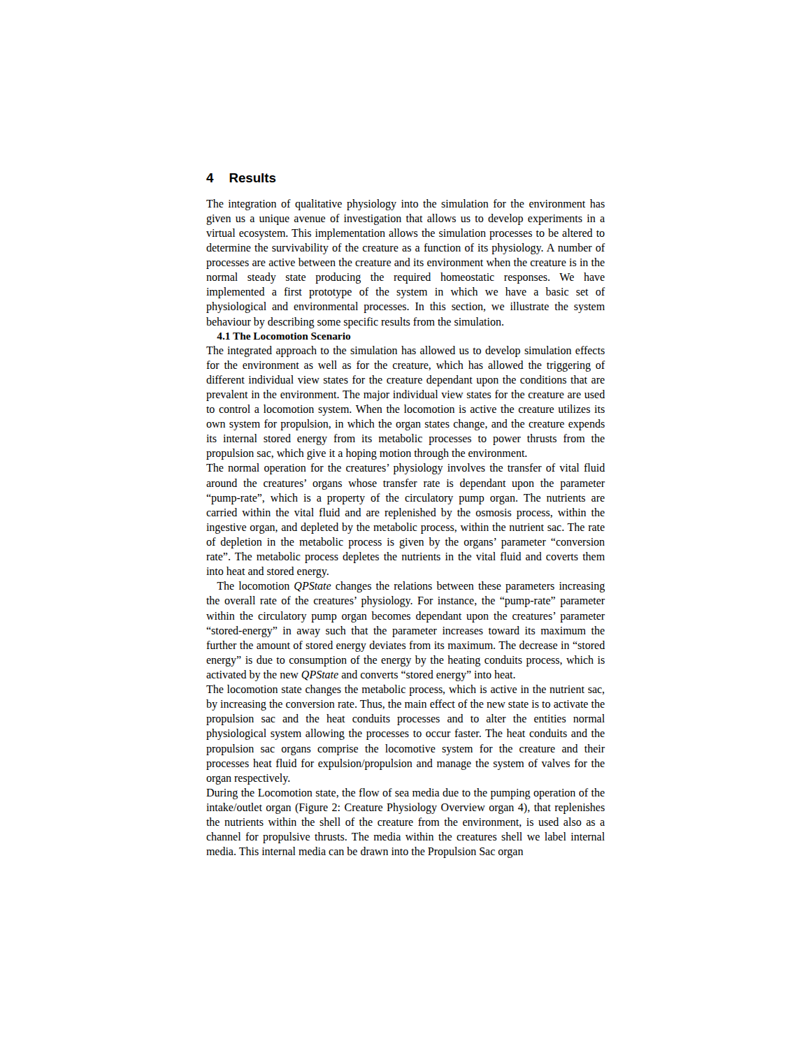4 Results
The integration of qualitative physiology into the simulation for the environment has given us a unique avenue of investigation that allows us to develop experiments in a virtual ecosystem. This implementation allows the simulation processes to be altered to determine the survivability of the creature as a function of its physiology. A number of processes are active between the creature and its environment when the creature is in the normal steady state producing the required homeostatic responses. We have implemented a first prototype of the system in which we have a basic set of physiological and environmental processes. In this section, we illustrate the system behaviour by describing some specific results from the simulation.
4.1 The Locomotion Scenario
The integrated approach to the simulation has allowed us to develop simulation effects for the environment as well as for the creature, which has allowed the triggering of different individual view states for the creature dependant upon the conditions that are prevalent in the environment. The major individual view states for the creature are used to control a locomotion system. When the locomotion is active the creature utilizes its own system for propulsion, in which the organ states change, and the creature expends its internal stored energy from its metabolic processes to power thrusts from the propulsion sac, which give it a hoping motion through the environment.
The normal operation for the creatures’ physiology involves the transfer of vital fluid around the creatures’ organs whose transfer rate is dependant upon the parameter “pump-rate”, which is a property of the circulatory pump organ. The nutrients are carried within the vital fluid and are replenished by the osmosis process, within the ingestive organ, and depleted by the metabolic process, within the nutrient sac. The rate of depletion in the metabolic process is given by the organs’ parameter “conversion rate”. The metabolic process depletes the nutrients in the vital fluid and coverts them into heat and stored energy.
The locomotion QPState changes the relations between these parameters increasing the overall rate of the creatures’ physiology. For instance, the “pump-rate” parameter within the circulatory pump organ becomes dependant upon the creatures’ parameter “stored-energy” in away such that the parameter increases toward its maximum the further the amount of stored energy deviates from its maximum. The decrease in “stored energy” is due to consumption of the energy by the heating conduits process, which is activated by the new QPState and converts “stored energy” into heat.
The locomotion state changes the metabolic process, which is active in the nutrient sac, by increasing the conversion rate. Thus, the main effect of the new state is to activate the propulsion sac and the heat conduits processes and to alter the entities normal physiological system allowing the processes to occur faster. The heat conduits and the propulsion sac organs comprise the locomotive system for the creature and their processes heat fluid for expulsion/propulsion and manage the system of valves for the organ respectively.
During the Locomotion state, the flow of sea media due to the pumping operation of the intake/outlet organ (Figure 2: Creature Physiology Overview organ 4), that replenishes the nutrients within the shell of the creature from the environment, is used also as a channel for propulsive thrusts. The media within the creatures shell we label internal media. This internal media can be drawn into the Propulsion Sac organ